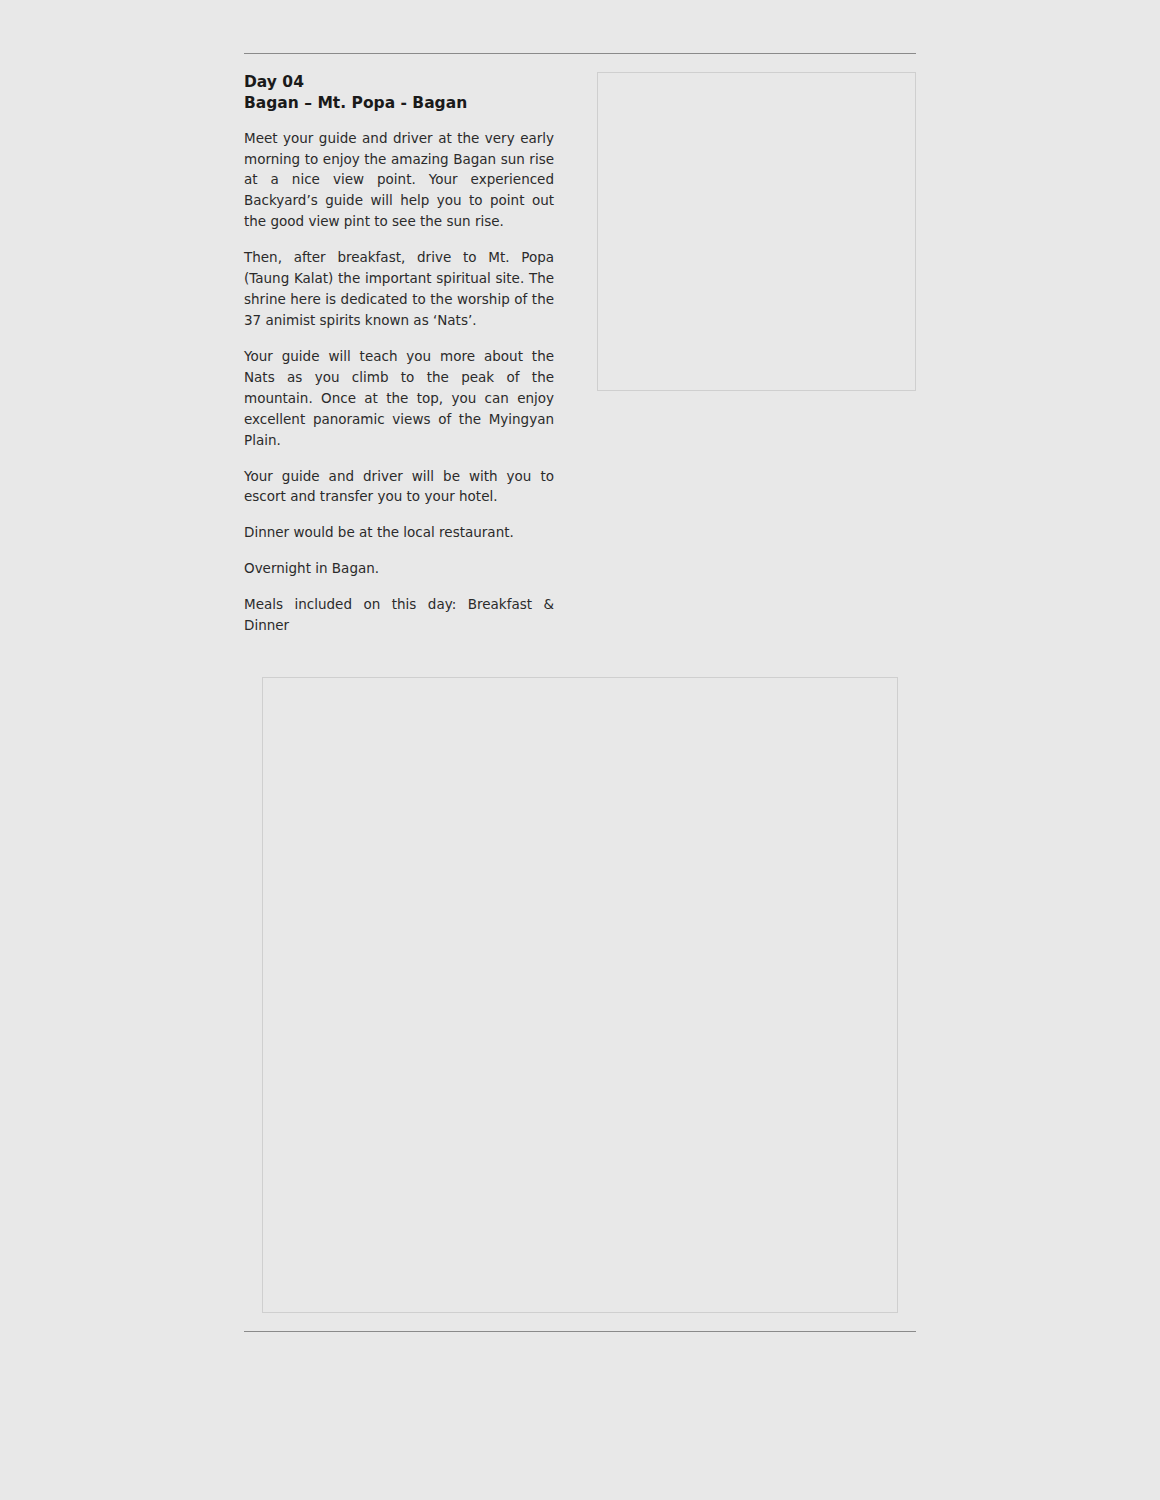Day 04
Bagan – Mt. Popa - Bagan
Meet your guide and driver at the very early morning to enjoy the amazing Bagan sun rise at a nice view point. Your experienced Backyard’s guide will help you to point out the good view pint to see the sun rise.
Then, after breakfast, drive to Mt. Popa (Taung Kalat) the important spiritual site. The shrine here is dedicated to the worship of the 37 animist spirits known as ‘Nats’.
Your guide will teach you more about the Nats as you climb to the peak of the mountain. Once at the top, you can enjoy excellent panoramic views of the Myingyan Plain.
Your guide and driver will be with you to escort and transfer you to your hotel.
Dinner would be at the local restaurant.
Overnight in Bagan.
Meals included on this day: Breakfast & Dinner